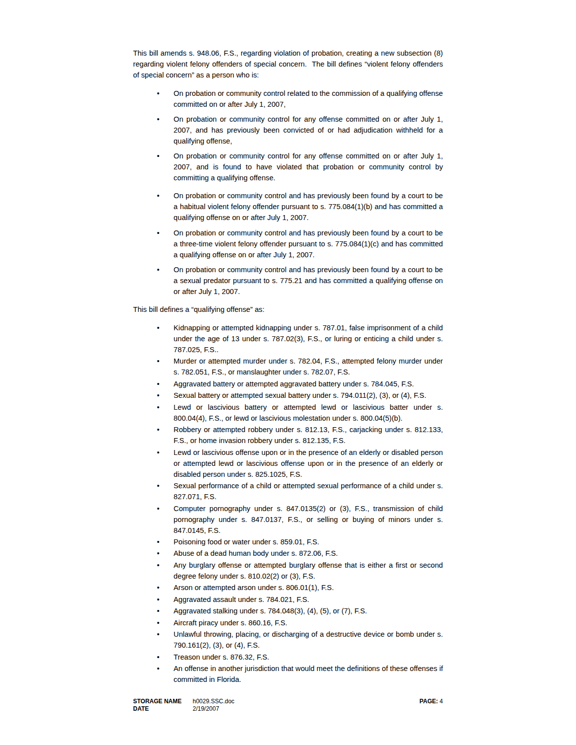This bill amends s. 948.06, F.S., regarding violation of probation, creating a new subsection (8) regarding violent felony offenders of special concern. The bill defines “violent felony offenders of special concern” as a person who is:
On probation or community control related to the commission of a qualifying offense committed on or after July 1, 2007,
On probation or community control for any offense committed on or after July 1, 2007, and has previously been convicted of or had adjudication withheld for a qualifying offense,
On probation or community control for any offense committed on or after July 1, 2007, and is found to have violated that probation or community control by committing a qualifying offense.
On probation or community control and has previously been found by a court to be a habitual violent felony offender pursuant to s. 775.084(1)(b) and has committed a qualifying offense on or after July 1, 2007.
On probation or community control and has previously been found by a court to be a three-time violent felony offender pursuant to s. 775.084(1)(c) and has committed a qualifying offense on or after July 1, 2007.
On probation or community control and has previously been found by a court to be a sexual predator pursuant to s. 775.21 and has committed a qualifying offense on or after July 1, 2007.
This bill defines a “qualifying offense” as:
Kidnapping or attempted kidnapping under s. 787.01, false imprisonment of a child under the age of 13 under s. 787.02(3), F.S., or luring or enticing a child under s. 787.025, F.S..
Murder or attempted murder under s. 782.04, F.S., attempted felony murder under s. 782.051, F.S., or manslaughter under s. 782.07, F.S.
Aggravated battery or attempted aggravated battery under s. 784.045, F.S.
Sexual battery or attempted sexual battery under s. 794.011(2), (3), or (4), F.S.
Lewd or lascivious battery or attempted lewd or lascivious batter under s. 800.04(4), F.S., or lewd or lascivious molestation under s. 800.04(5)(b).
Robbery or attempted robbery under s. 812.13, F.S., carjacking under s. 812.133, F.S., or home invasion robbery under s. 812.135, F.S.
Lewd or lascivious offense upon or in the presence of an elderly or disabled person or attempted lewd or lascivious offense upon or in the presence of an elderly or disabled person under s. 825.1025, F.S.
Sexual performance of a child or attempted sexual performance of a child under s. 827.071, F.S.
Computer pornography under s. 847.0135(2) or (3), F.S., transmission of child pornography under s. 847.0137, F.S., or selling or buying of minors under s. 847.0145, F.S.
Poisoning food or water under s. 859.01, F.S.
Abuse of a dead human body under s. 872.06, F.S.
Any burglary offense or attempted burglary offense that is either a first or second degree felony under s. 810.02(2) or (3), F.S.
Arson or attempted arson under s. 806.01(1), F.S.
Aggravated assault under s. 784.021, F.S.
Aggravated stalking under s. 784.048(3), (4), (5), or (7), F.S.
Aircraft piracy under s. 860.16, F.S.
Unlawful throwing, placing, or discharging of a destructive device or bomb under s. 790.161(2), (3), or (4), F.S.
Treason under s. 876.32, F.S.
An offense in another jurisdiction that would meet the definitions of these offenses if committed in Florida.
| STORAGE NAME | h0029.SSC.doc | PAGE: 4 |
| DATE | 2/19/2007 | |